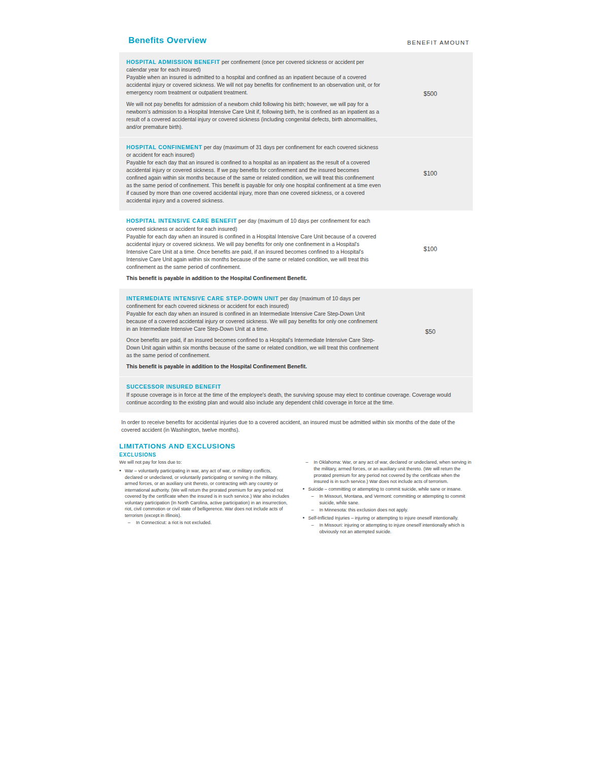Benefits Overview
BENEFIT AMOUNT
| HOSPITAL ADMISSION BENEFIT per confinement (once per covered sickness or accident per calendar year for each insured) Payable when an insured is admitted to a hospital and confined as an inpatient because of a covered accidental injury or covered sickness. We will not pay benefits for confinement to an observation unit, or for emergency room treatment or outpatient treatment. We will not pay benefits for admission of a newborn child following his birth; however, we will pay for a newborn's admission to a Hospital Intensive Care Unit if, following birth, he is confined as an inpatient as a result of a covered accidental injury or covered sickness (including congenital defects, birth abnormalities, and/or premature birth). | $500 |
| HOSPITAL CONFINEMENT per day (maximum of 31 days per confinement for each covered sickness or accident for each insured) Payable for each day that an insured is confined to a hospital as an inpatient as the result of a covered accidental injury or covered sickness. If we pay benefits for confinement and the insured becomes confined again within six months because of the same or related condition, we will treat this confinement as the same period of confinement. This benefit is payable for only one hospital confinement at a time even if caused by more than one covered accidental injury, more than one covered sickness, or a covered accidental injury and a covered sickness. | $100 |
| HOSPITAL INTENSIVE CARE BENEFIT per day (maximum of 10 days per confinement for each covered sickness or accident for each insured) Payable for each day when an insured is confined in a Hospital Intensive Care Unit because of a covered accidental injury or covered sickness. We will pay benefits for only one confinement in a Hospital's Intensive Care Unit at a time. Once benefits are paid, if an insured becomes confined to a Hospital's Intensive Care Unit again within six months because of the same or related condition, we will treat this confinement as the same period of confinement. This benefit is payable in addition to the Hospital Confinement Benefit. | $100 |
| INTERMEDIATE INTENSIVE CARE STEP-DOWN UNIT per day (maximum of 10 days per confinement for each covered sickness or accident for each insured) Payable for each day when an insured is confined in an Intermediate Intensive Care Step-Down Unit because of a covered accidental injury or covered sickness. We will pay benefits for only one confinement in an Intermediate Intensive Care Step-Down Unit at a time. Once benefits are paid, if an insured becomes confined to a Hospital's Intermediate Intensive Care Step-Down Unit again within six months because of the same or related condition, we will treat this confinement as the same period of confinement. This benefit is payable in addition to the Hospital Confinement Benefit. | $50 |
| SUCCESSOR INSURED BENEFIT If spouse coverage is in force at the time of the employee's death, the surviving spouse may elect to continue coverage. Coverage would continue according to the existing plan and would also include any dependent child coverage in force at the time. |
In order to receive benefits for accidental injuries due to a covered accident, an insured must be admitted within six months of the date of the covered accident (in Washington, twelve months).
LIMITATIONS AND EXCLUSIONS
EXCLUSIONS
We will not pay for loss due to:
War – voluntarily participating in war, any act of war, or military conflicts, declared or undeclared, or voluntarily participating or serving in the military, armed forces, or an auxiliary unit thereto, or contracting with any country or international authority. (We will return the prorated premium for any period not covered by the certificate when the insured is in such service.) War also includes voluntary participation (In North Carolina, active participation) in an insurrection, riot, civil commotion or civil state of belligerence. War does not include acts of terrorism (except in Illinois).
In Connecticut: a riot is not excluded.
In Oklahoma: War, or any act of war, declared or undeclared, when serving in the military, armed forces, or an auxiliary unit thereto. (We will return the prorated premium for any period not covered by the certificate when the insured is in such service.) War does not include acts of terrorism.
Suicide – committing or attempting to commit suicide, while sane or insane.
In Missouri, Montana, and Vermont: committing or attempting to commit suicide, while sane.
In Minnesota: this exclusion does not apply.
Self-Inflicted Injuries – injuring or attempting to injure oneself intentionally.
In Missouri: injuring or attempting to injure oneself intentionally which is obviously not an attempted suicide.